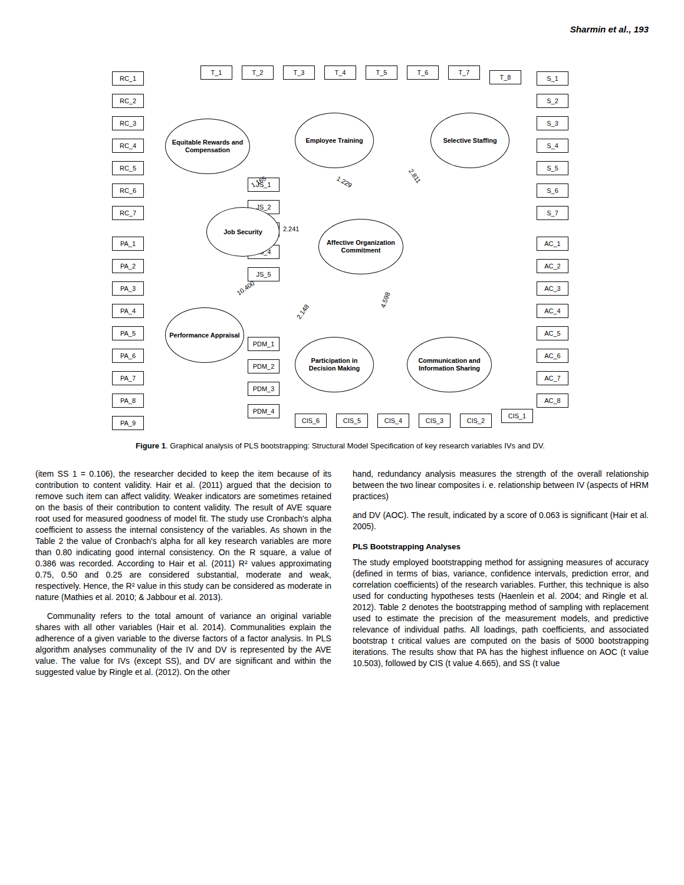Sharmin et al., 193
RC_1
RC_2
RC_3
RC_4
RC_5
RC_6
RC_7
PA_1
PA_2
PA_3
PA_4
PA_5
PA_6
PA_7
PA_8
PA_9
T_1
T_2
T_3
T_4
T_5
T_6
T_7
T_8
S_1
S_2
S_3
S_4
S_5
S_6
S_7
AC_1
AC_2
AC_3
AC_4
AC_5
AC_6
AC_7
AC_8
JS_1
JS_2
JS_3
JS_4
JS_5
PDM_1
PDM_2
PDM_3
PDM_4
CIS_6
CIS_5
CIS_4
CIS_3
CIS_2
CIS_1
Equitable Rewards and Compensation
Employee Training
Selective Staffing
Affective Organization Commitment
Job Security
Performance Appraisal
Participation in Decision Making
Communication and Information Sharing
1.165
1.229
2.811
2.241
10.400
2.148
4.598
Figure 1. Graphical analysis of PLS bootstrapping: Structural Model Specification of key research variables IVs and DV.
(item SS 1 = 0.106), the researcher decided to keep the item because of its contribution to content validity. Hair et al. (2011) argued that the decision to remove such item can affect validity. Weaker indicators are sometimes retained on the basis of their contribution to content validity. The result of AVE square root used for measured goodness of model fit. The study use Cronbach's alpha coefficient to assess the internal consistency of the variables. As shown in the Table 2 the value of Cronbach's alpha for all key research variables are more than 0.80 indicating good internal consistency. On the R square, a value of 0.386 was recorded. According to Hair et al. (2011) R² values approximating 0.75, 0.50 and 0.25 are considered substantial, moderate and weak, respectively. Hence, the R² value in this study can be considered as moderate in nature (Mathies et al. 2010; & Jabbour et al. 2013).
Communality refers to the total amount of variance an original variable shares with all other variables (Hair et al. 2014). Communalities explain the adherence of a given variable to the diverse factors of a factor analysis. In PLS algorithm analyses communality of the IV and DV is represented by the AVE value. The value for IVs (except SS), and DV are significant and within the suggested value by Ringle et al. (2012). On the other
hand, redundancy analysis measures the strength of the overall relationship between the two linear composites i. e. relationship between IV (aspects of HRM practices)
and DV (AOC). The result, indicated by a score of 0.063 is significant (Hair et al. 2005).
PLS Bootstrapping Analyses
The study employed bootstrapping method for assigning measures of accuracy (defined in terms of bias, variance, confidence intervals, prediction error, and correlation coefficients) of the research variables. Further, this technique is also used for conducting hypotheses tests (Haenlein et al. 2004; and Ringle et al. 2012). Table 2 denotes the bootstrapping method of sampling with replacement used to estimate the precision of the measurement models, and predictive relevance of individual paths. All loadings, path coefficients, and associated bootstrap t critical values are computed on the basis of 5000 bootstrapping iterations. The results show that PA has the highest influence on AOC (t value 10.503), followed by CIS (t value 4.665), and SS (t value